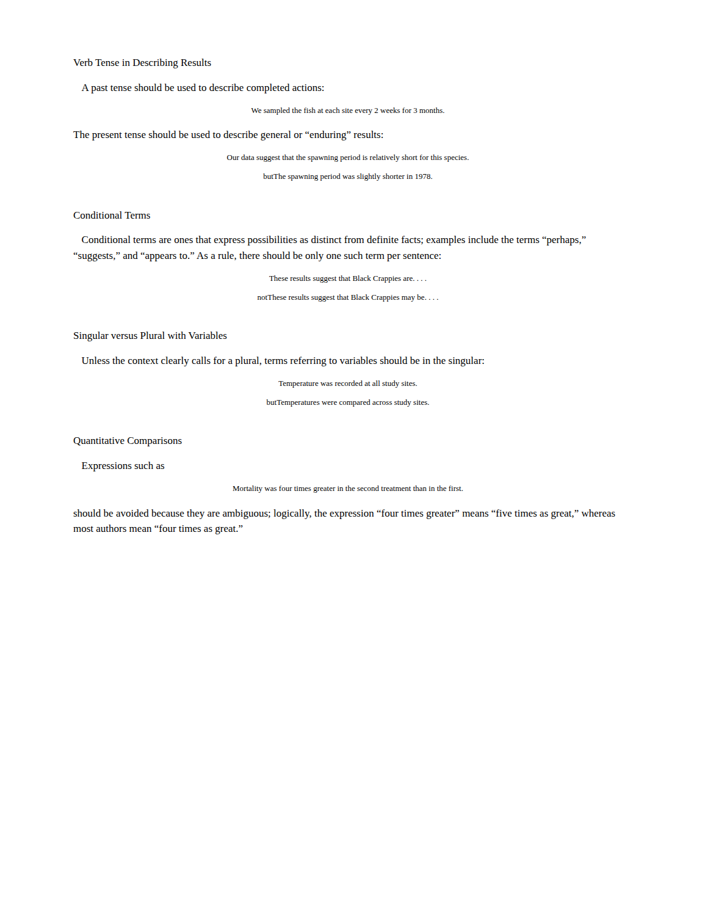Verb Tense in Describing Results
A past tense should be used to describe completed actions:
We sampled the fish at each site every 2 weeks for 3 months.
The present tense should be used to describe general or “enduring” results:
Our data suggest that the spawning period is relatively short for this species.
but The spawning period was slightly shorter in 1978.
Conditional Terms
Conditional terms are ones that express possibilities as distinct from definite facts; examples include the terms “perhaps,” “suggests,” and “appears to.” As a rule, there should be only one such term per sentence:
These results suggest that Black Crappies are. . . .
not These results suggest that Black Crappies may be. . . .
Singular versus Plural with Variables
Unless the context clearly calls for a plural, terms referring to variables should be in the singular:
Temperature was recorded at all study sites.
but Temperatures were compared across study sites.
Quantitative Comparisons
Expressions such as
Mortality was four times greater in the second treatment than in the first.
should be avoided because they are ambiguous; logically, the expression “four times greater” means “five times as great,” whereas most authors mean “four times as great.”